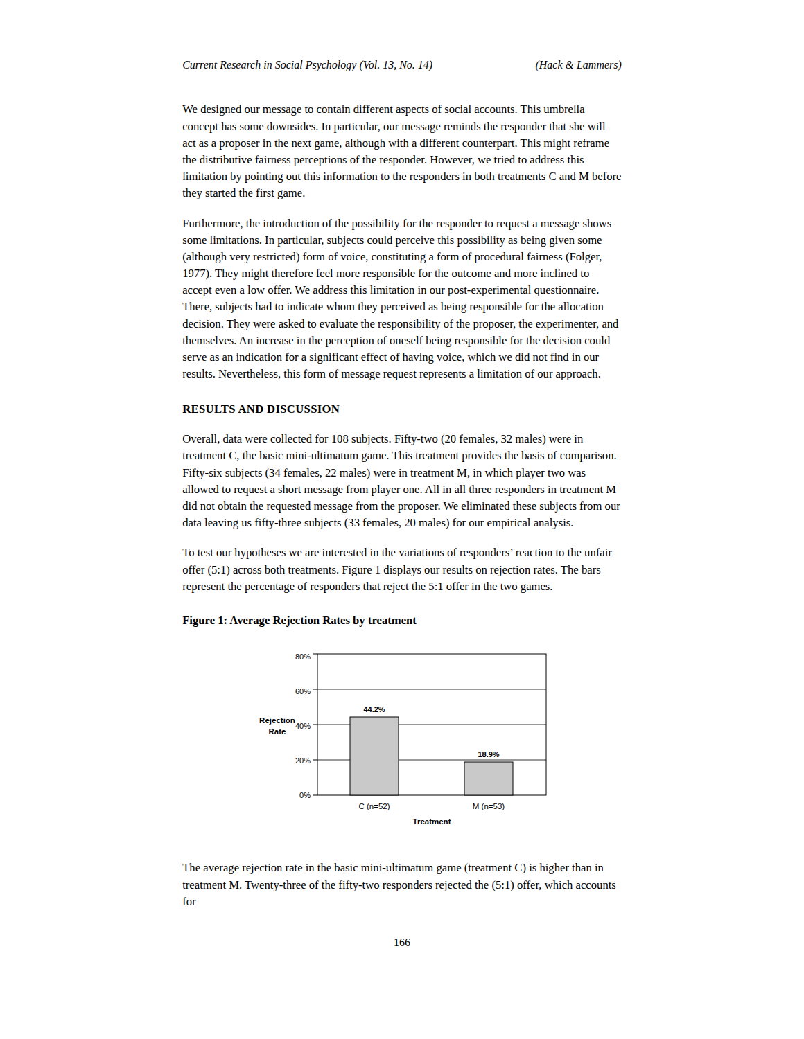Current Research in Social Psychology (Vol. 13, No. 14) (Hack & Lammers)
We designed our message to contain different aspects of social accounts. This umbrella concept has some downsides. In particular, our message reminds the responder that she will act as a proposer in the next game, although with a different counterpart. This might reframe the distributive fairness perceptions of the responder. However, we tried to address this limitation by pointing out this information to the responders in both treatments C and M before they started the first game.
Furthermore, the introduction of the possibility for the responder to request a message shows some limitations. In particular, subjects could perceive this possibility as being given some (although very restricted) form of voice, constituting a form of procedural fairness (Folger, 1977). They might therefore feel more responsible for the outcome and more inclined to accept even a low offer. We address this limitation in our post-experimental questionnaire. There, subjects had to indicate whom they perceived as being responsible for the allocation decision. They were asked to evaluate the responsibility of the proposer, the experimenter, and themselves. An increase in the perception of oneself being responsible for the decision could serve as an indication for a significant effect of having voice, which we did not find in our results. Nevertheless, this form of message request represents a limitation of our approach.
RESULTS AND DISCUSSION
Overall, data were collected for 108 subjects. Fifty-two (20 females, 32 males) were in treatment C, the basic mini-ultimatum game. This treatment provides the basis of comparison. Fifty-six subjects (34 females, 22 males) were in treatment M, in which player two was allowed to request a short message from player one. All in all three responders in treatment M did not obtain the requested message from the proposer. We eliminated these subjects from our data leaving us fifty-three subjects (33 females, 20 males) for our empirical analysis.
To test our hypotheses we are interested in the variations of responders’ reaction to the unfair offer (5:1) across both treatments. Figure 1 displays our results on rejection rates. The bars represent the percentage of responders that reject the 5:1 offer in the two games.
Figure 1: Average Rejection Rates by treatment
80% 60% 40% 20% 0% Rejection Rate 44.2% 18.9% C (n=52) M (n=53) Treatment
The average rejection rate in the basic mini-ultimatum game (treatment C) is higher than in treatment M. Twenty-three of the fifty-two responders rejected the (5:1) offer, which accounts for
166